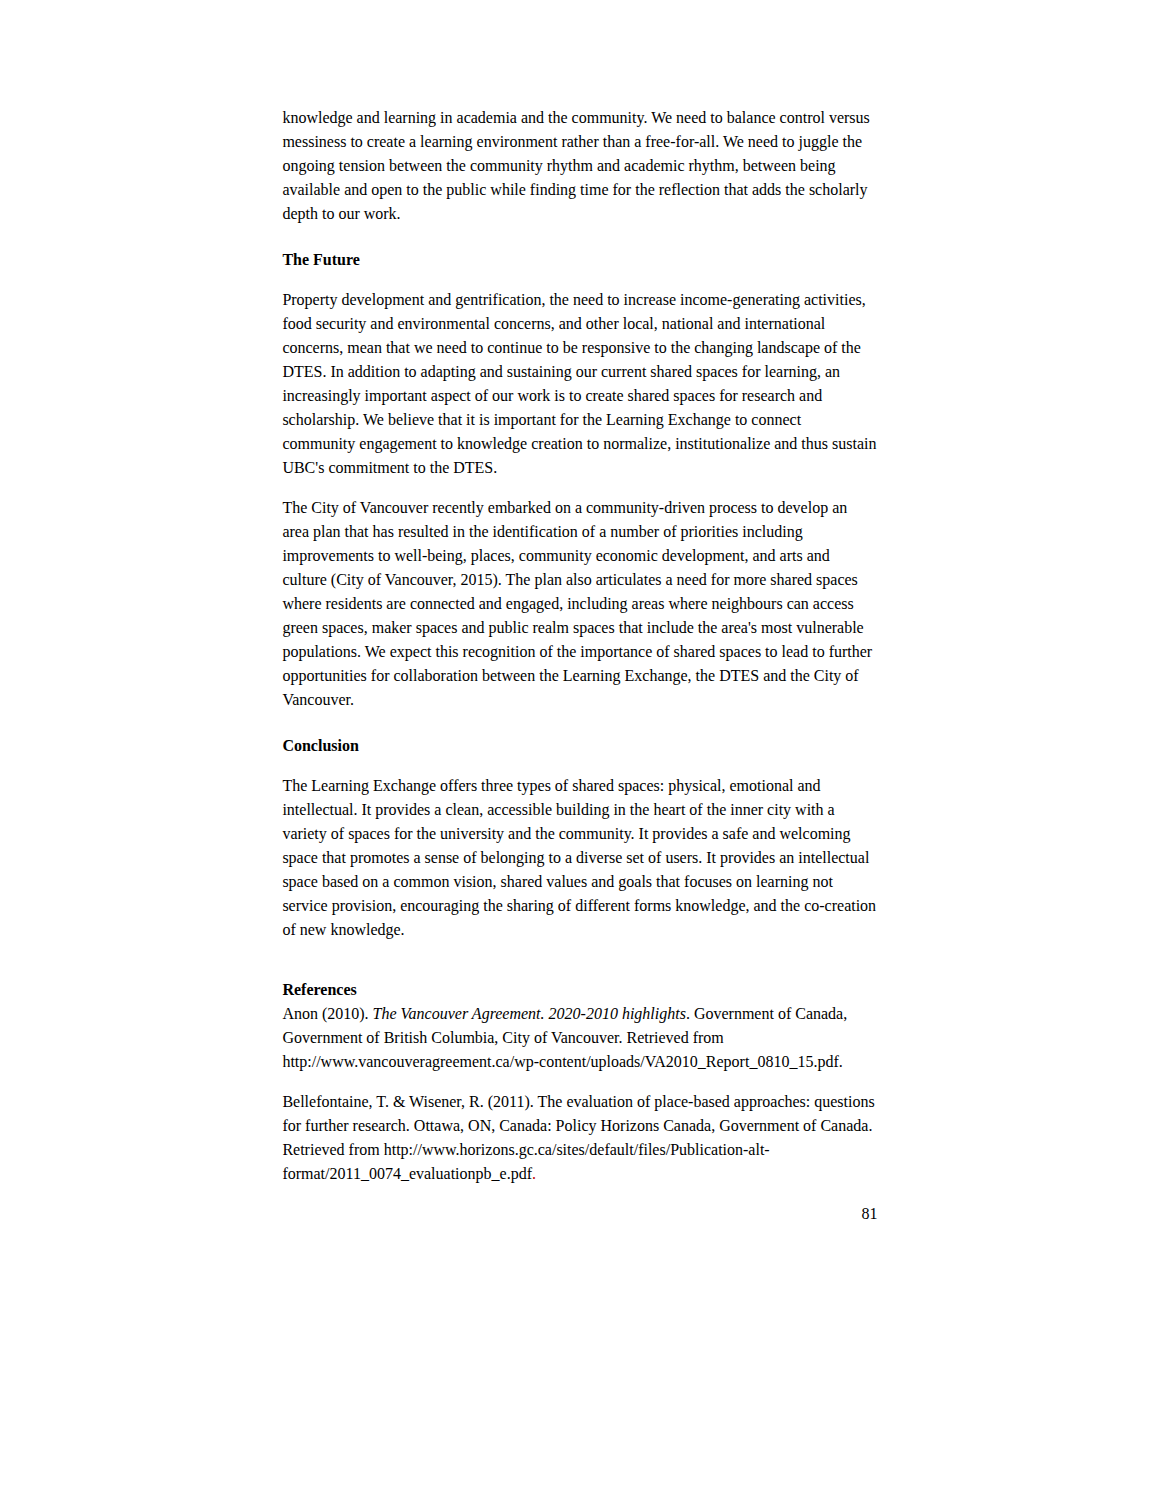knowledge and learning in academia and the community. We need to balance control versus messiness to create a learning environment rather than a free-for-all. We need to juggle the ongoing tension between the community rhythm and academic rhythm, between being available and open to the public while finding time for the reflection that adds the scholarly depth to our work.
The Future
Property development and gentrification, the need to increase income-generating activities, food security and environmental concerns, and other local, national and international concerns, mean that we need to continue to be responsive to the changing landscape of the DTES. In addition to adapting and sustaining our current shared spaces for learning, an increasingly important aspect of our work is to create shared spaces for research and scholarship. We believe that it is important for the Learning Exchange to connect community engagement to knowledge creation to normalize, institutionalize and thus sustain UBC's commitment to the DTES.
The City of Vancouver recently embarked on a community-driven process to develop an area plan that has resulted in the identification of a number of priorities including improvements to well-being, places, community economic development, and arts and culture (City of Vancouver, 2015). The plan also articulates a need for more shared spaces where residents are connected and engaged, including areas where neighbours can access green spaces, maker spaces and public realm spaces that include the area's most vulnerable populations. We expect this recognition of the importance of shared spaces to lead to further opportunities for collaboration between the Learning Exchange, the DTES and the City of Vancouver.
Conclusion
The Learning Exchange offers three types of shared spaces: physical, emotional and intellectual. It provides a clean, accessible building in the heart of the inner city with a variety of spaces for the university and the community. It provides a safe and welcoming space that promotes a sense of belonging to a diverse set of users. It provides an intellectual space based on a common vision, shared values and goals that focuses on learning not service provision, encouraging the sharing of different forms knowledge, and the co-creation of new knowledge.
References
Anon (2010). The Vancouver Agreement. 2020-2010 highlights. Government of Canada, Government of British Columbia, City of Vancouver. Retrieved from http://www.vancouveragreement.ca/wp-content/uploads/VA2010_Report_0810_15.pdf.
Bellefontaine, T. & Wisener, R. (2011). The evaluation of place-based approaches: questions for further research. Ottawa, ON, Canada: Policy Horizons Canada, Government of Canada. Retrieved from http://www.horizons.gc.ca/sites/default/files/Publication-alt-format/2011_0074_evaluationpb_e.pdf.
81